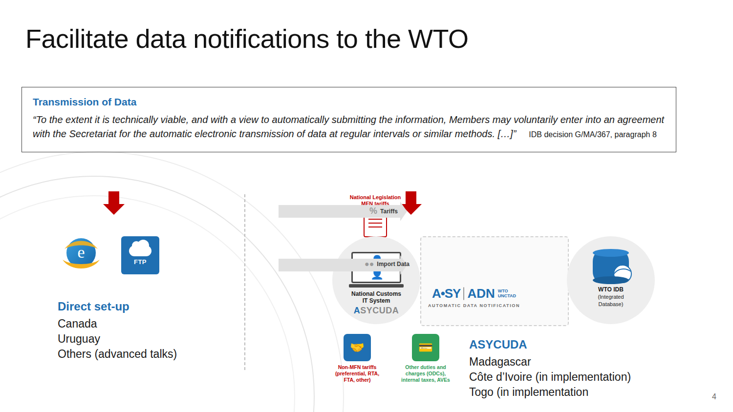Facilitate data notifications to the WTO
Transmission of Data
“To the extent it is technically viable, and with a view to automatically submitting the information, Members may voluntarily enter into an agreement with the Secretariat for the automatic electronic transmission of data at regular intervals or similar methods. […]”IDB decision G/MA/367, paragraph 8
e
FTP
Direct set-up
Canada
Uruguay
Others (advanced talks)
National Legislation
MFN tariffs
👤👤
National Customs
IT System
ASY CUDA
% Tariffs
●● Import Data
A•SY ADN WTO
UNCTAD
AUTOMATIC DATA NOTIFICATION
WTO IDB
(Integrated Database)
🤝
Non-MFN tariffs
(preferential, RTA,
FTA, other)
💳
Other duties and
charges (ODCs),
internal taxes, AVEs
ASYCUDA
Madagascar
Côte d’Ivoire (in implementation)
Togo (in implementation
4